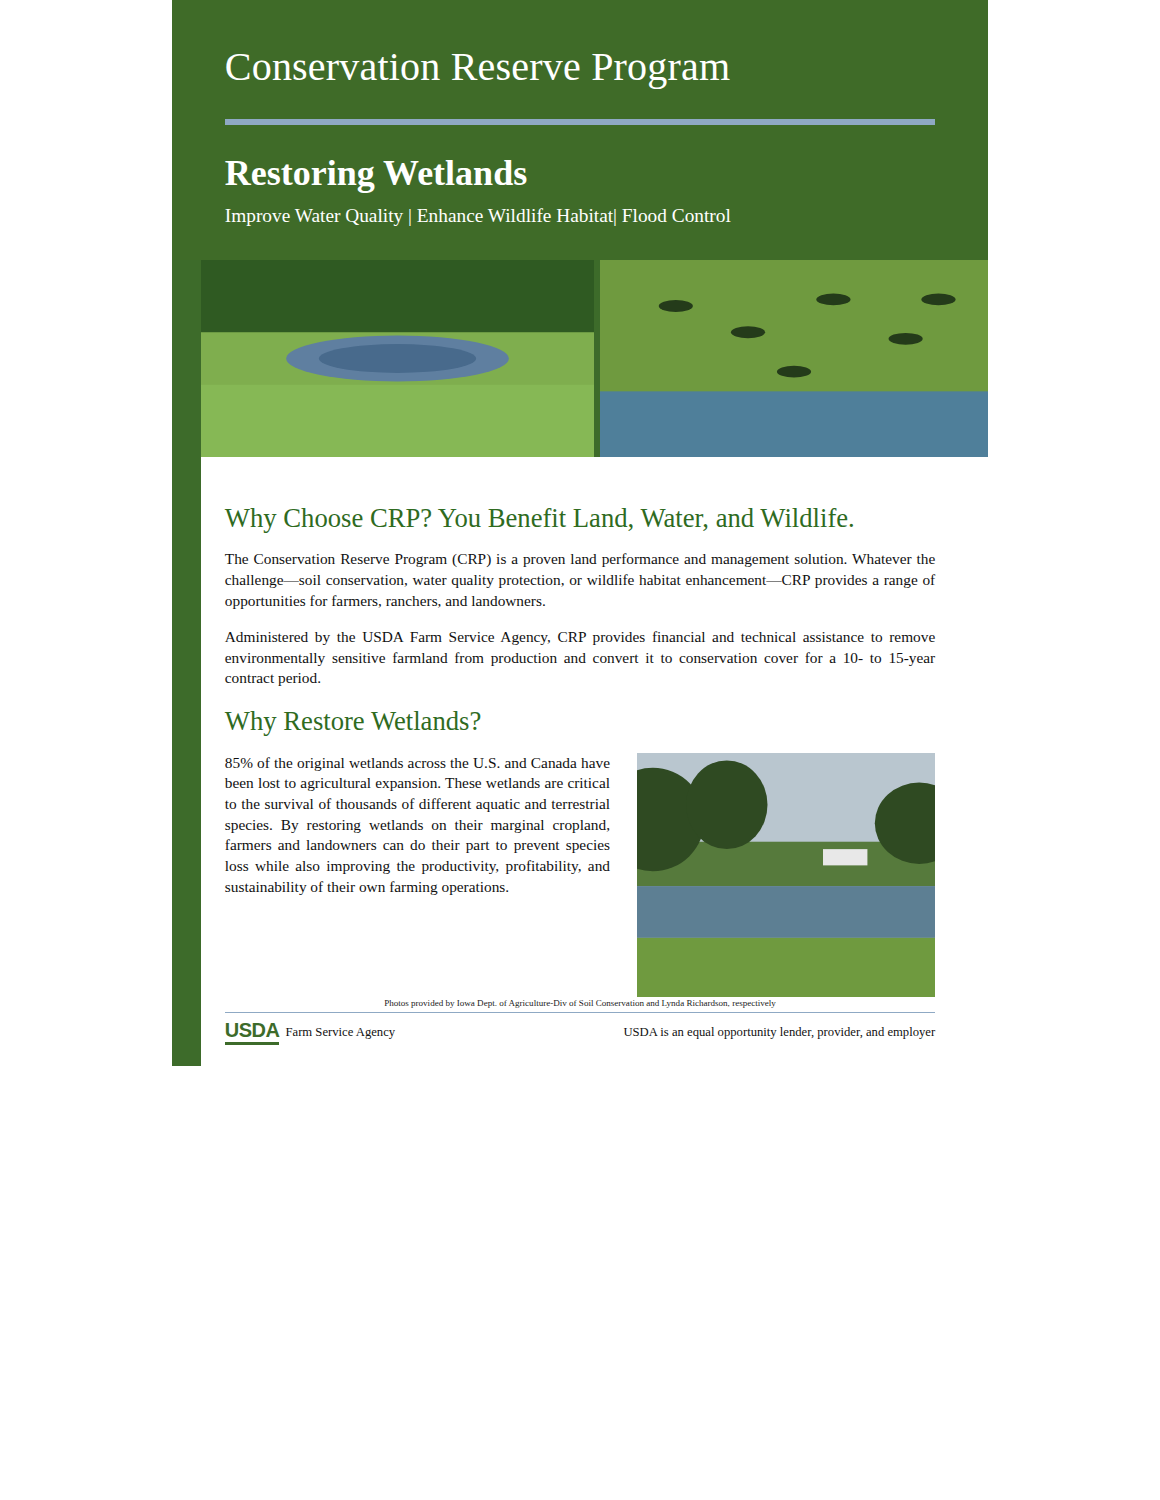Conservation Reserve Program
Restoring Wetlands
Improve Water Quality | Enhance Wildlife Habitat| Flood Control
Why Choose CRP? You Benefit Land, Water, and Wildlife.
The Conservation Reserve Program (CRP) is a proven land performance and management solution. Whatever the challenge—soil conservation, water quality protection, or wildlife habitat enhancement—CRP provides a range of opportunities for farmers, ranchers, and landowners.
Administered by the USDA Farm Service Agency, CRP provides financial and technical assistance to remove environmentally sensitive farmland from production and convert it to conservation cover for a 10- to 15-year contract period.
Why Restore Wetlands?
85% of the original wetlands across the U.S. and Canada have been lost to agricultural expansion. These wetlands are critical to the survival of thousands of different aquatic and terrestrial species. By restoring wetlands on their marginal cropland, farmers and landowners can do their part to prevent species loss while also improving the productivity, profitability, and sustainability of their own farming operations.
Photos provided by Iowa Dept. of Agriculture-Div of Soil Conservation and Lynda Richardson, respectively
USDA Farm Service Agency
USDA is an equal opportunity lender, provider, and employer